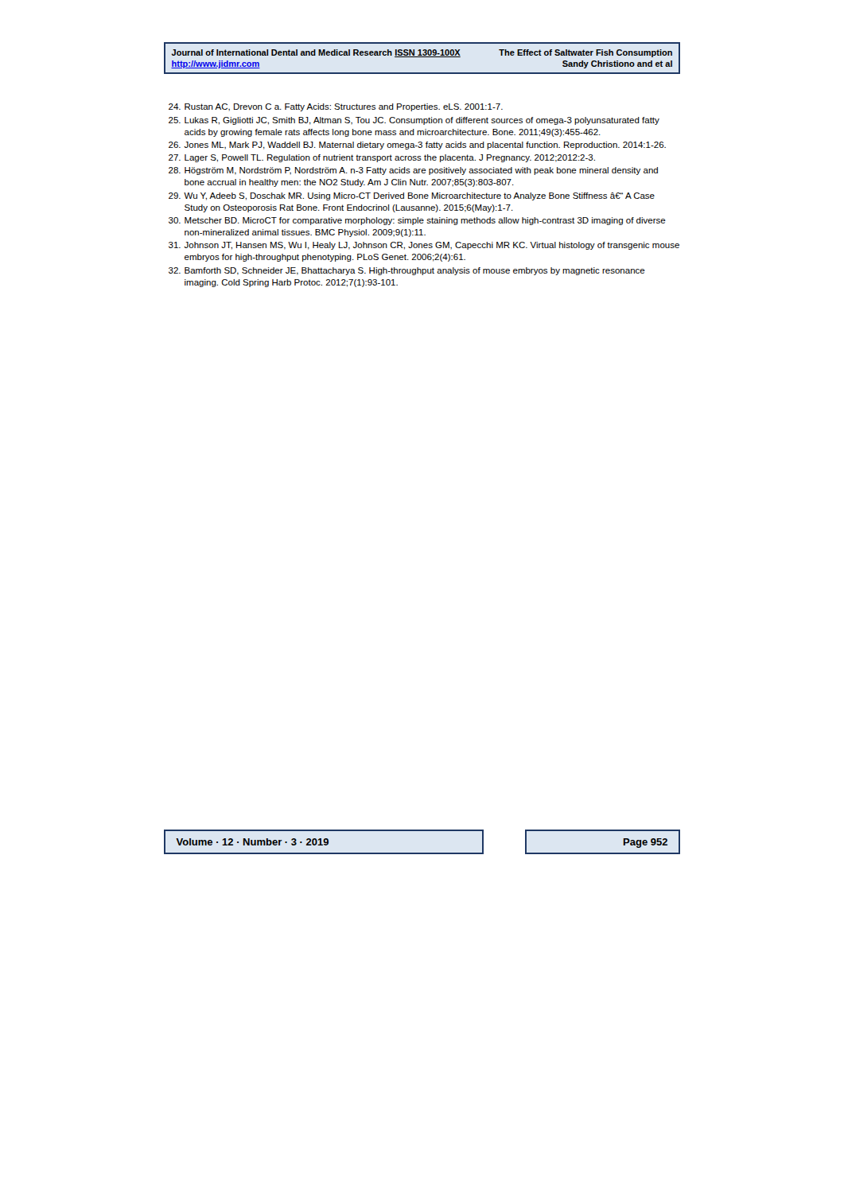Journal of International Dental and Medical Research ISSN 1309-100X
http://www.jidmr.com
The Effect of Saltwater Fish Consumption
Sandy Christiono and et al
Rustan AC, Drevon C a. Fatty Acids: Structures and Properties. eLS. 2001:1-7.
Lukas R, Gigliotti JC, Smith BJ, Altman S, Tou JC. Consumption of different sources of omega-3 polyunsaturated fatty acids by growing female rats affects long bone mass and microarchitecture. Bone. 2011;49(3):455-462.
Jones ML, Mark PJ, Waddell BJ. Maternal dietary omega-3 fatty acids and placental function. Reproduction. 2014:1-26.
Lager S, Powell TL. Regulation of nutrient transport across the placenta. J Pregnancy. 2012;2012:2-3.
Högström M, Nordström P, Nordström A. n-3 Fatty acids are positively associated with peak bone mineral density and bone accrual in healthy men: the NO2 Study. Am J Clin Nutr. 2007;85(3):803-807.
Wu Y, Adeeb S, Doschak MR. Using Micro-CT Derived Bone Microarchitecture to Analyze Bone Stiffness â€“ A Case Study on Osteoporosis Rat Bone. Front Endocrinol (Lausanne). 2015;6(May):1-7.
Metscher BD. MicroCT for comparative morphology: simple staining methods allow high-contrast 3D imaging of diverse non-mineralized animal tissues. BMC Physiol. 2009;9(1):11.
Johnson JT, Hansen MS, Wu I, Healy LJ, Johnson CR, Jones GM, Capecchi MR KC. Virtual histology of transgenic mouse embryos for high-throughput phenotyping. PLoS Genet. 2006;2(4):61.
Bamforth SD, Schneider JE, Bhattacharya S. High-throughput analysis of mouse embryos by magnetic resonance imaging. Cold Spring Harb Protoc. 2012;7(1):93-101.
Volume · 12 · Number · 3 · 2019
Page 952